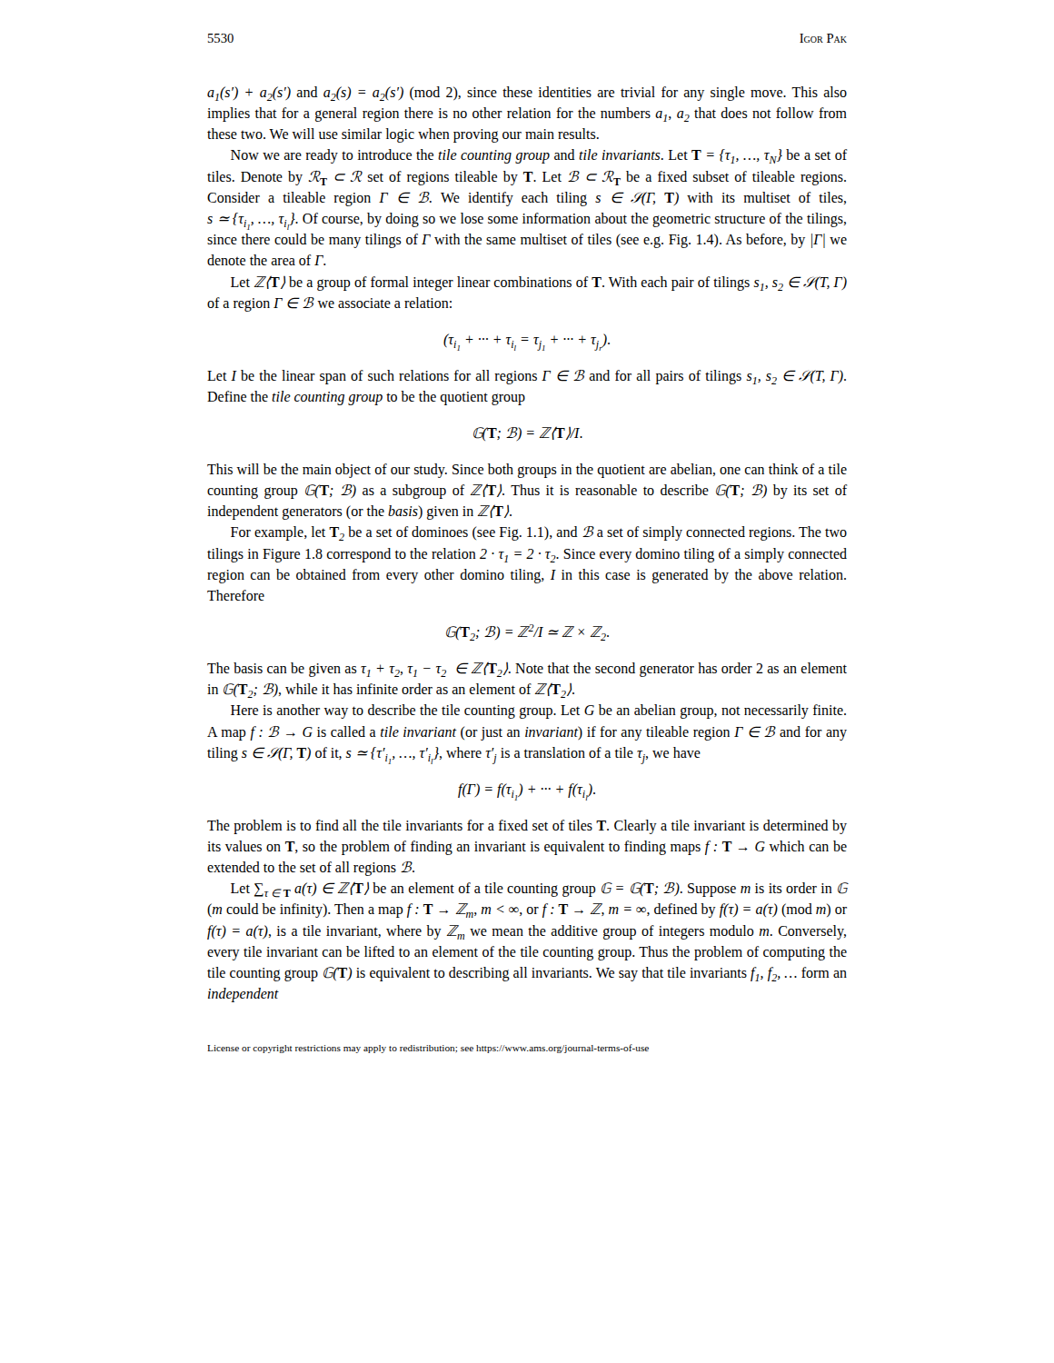5530 Igor Pak
a1(s′) + a2(s′) and a2(s) = a2(s′) (mod 2), since these identities are trivial for any single move. This also implies that for a general region there is no other relation for the numbers a1, a2 that does not follow from these two. We will use similar logic when proving our main results.
Now we are ready to introduce the tile counting group and tile invariants. Let T = {τ1, …, τN} be a set of tiles. Denote by ℛT ⊂ ℛ set of regions tileable by T. Let ℬ ⊂ ℛT be a fixed subset of tileable regions. Consider a tileable region Γ ∈ ℬ. We identify each tiling s ∈ 𝒮(Γ, T) with its multiset of tiles, s ≃ {τi1, …, τil}. Of course, by doing so we lose some information about the geometric structure of the tilings, since there could be many tilings of Γ with the same multiset of tiles (see e.g. Fig. 1.4). As before, by |Γ| we denote the area of Γ.
Let ℤ⟨T⟩ be a group of formal integer linear combinations of T. With each pair of tilings s1, s2 ∈ 𝒮(T, Γ) of a region Γ ∈ ℬ we associate a relation:
(τi1 + ··· + τil = τj1 + ··· + τjr).
Let I be the linear span of such relations for all regions Γ ∈ ℬ and for all pairs of tilings s1, s2 ∈ 𝒮(T, Γ). Define the tile counting group to be the quotient group
𝔾(T; ℬ) = ℤ⟨T⟩/I.
This will be the main object of our study. Since both groups in the quotient are abelian, one can think of a tile counting group 𝔾(T; ℬ) as a subgroup of ℤ⟨T⟩. Thus it is reasonable to describe 𝔾(T; ℬ) by its set of independent generators (or the basis) given in ℤ⟨T⟩.
For example, let T2 be a set of dominoes (see Fig. 1.1), and ℬ a set of simply connected regions. The two tilings in Figure 1.8 correspond to the relation 2 · τ1 = 2 · τ2. Since every domino tiling of a simply connected region can be obtained from every other domino tiling, I in this case is generated by the above relation. Therefore
𝔾(T2; ℬ) = ℤ2/I ≃ ℤ × ℤ2.
The basis can be given as τ1 + τ2, τ1 − τ2 ∈ ℤ⟨T2⟩. Note that the second generator has order 2 as an element in 𝔾(T2; ℬ), while it has infinite order as an element of ℤ⟨T2⟩.
Here is another way to describe the tile counting group. Let G be an abelian group, not necessarily finite. A map f : ℬ → G is called a tile invariant (or just an invariant) if for any tileable region Γ ∈ ℬ and for any tiling s ∈ 𝒮(Γ, T) of it, s ≃ {τ′i1, …, τ′il}, where τ′j is a translation of a tile τj, we have
f(Γ) = f(τi1) + ··· + f(τil).
The problem is to find all the tile invariants for a fixed set of tiles T. Clearly a tile invariant is determined by its values on T, so the problem of finding an invariant is equivalent to finding maps f : T → G which can be extended to the set of all regions ℬ.
Let ∑τ ∈ T a(τ) ∈ ℤ⟨T⟩ be an element of a tile counting group 𝔾 = 𝔾(T; ℬ). Suppose m is its order in 𝔾 (m could be infinity). Then a map f : T → ℤm, m < ∞, or f : T → ℤ, m = ∞, defined by f(τ) = a(τ) (mod m) or f(τ) = a(τ), is a tile invariant, where by ℤm we mean the additive group of integers modulo m. Conversely, every tile invariant can be lifted to an element of the tile counting group. Thus the problem of computing the tile counting group 𝔾(T) is equivalent to describing all invariants. We say that tile invariants f1, f2, … form an independent
License or copyright restrictions may apply to redistribution; see https://www.ams.org/journal-terms-of-use